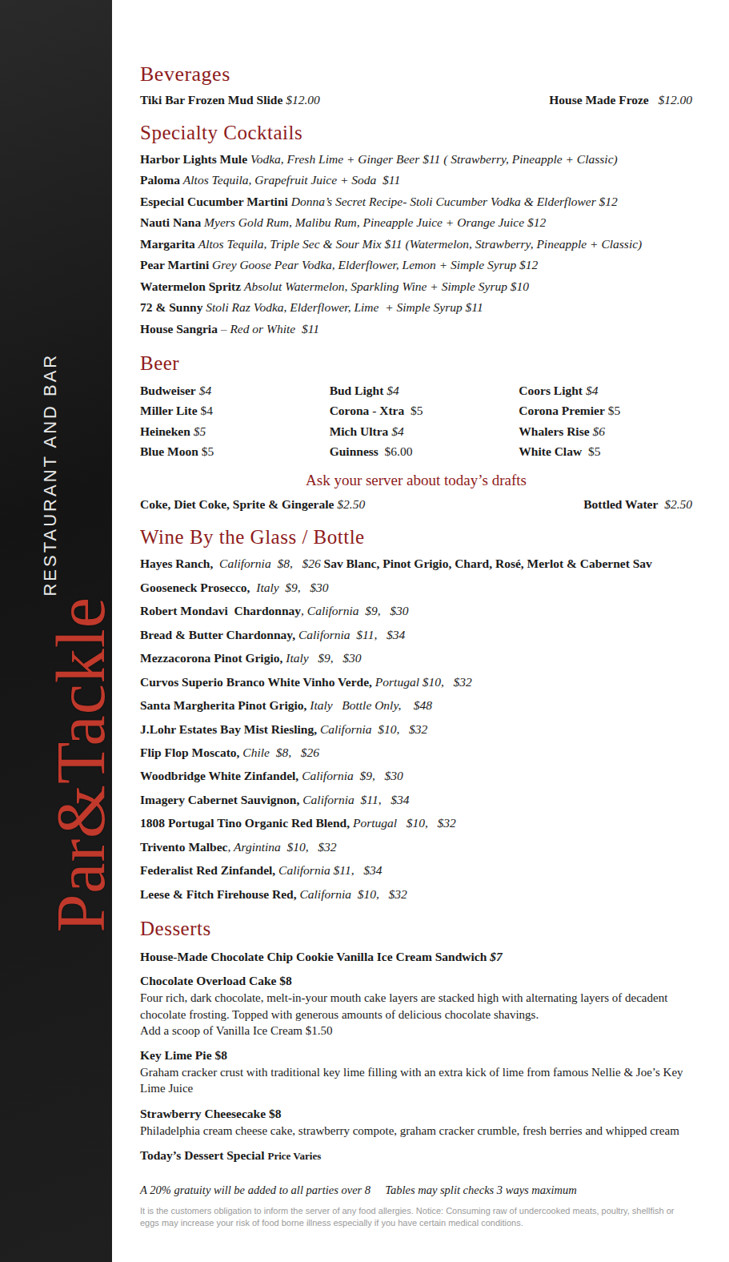Par&Tackle Restaurant and Bar
Beverages
Tiki Bar Frozen Mud Slide $12.00 House Made Froze $12.00
Specialty Cocktails
Harbor Lights Mule Vodka, Fresh Lime + Ginger Beer $11 ( Strawberry, Pineapple + Classic)
Paloma Altos Tequila, Grapefruit Juice + Soda $11
Especial Cucumber Martini Donna’s Secret Recipe- Stoli Cucumber Vodka & Elderflower $12
Nauti Nana Myers Gold Rum, Malibu Rum, Pineapple Juice + Orange Juice $12
Margarita Altos Tequila, Triple Sec & Sour Mix $11 (Watermelon, Strawberry, Pineapple + Classic)
Pear Martini Grey Goose Pear Vodka, Elderflower, Lemon + Simple Syrup $12
Watermelon Spritz Absolut Watermelon, Sparkling Wine + Simple Syrup $10
72 & Sunny Stoli Raz Vodka, Elderflower, Lime + Simple Syrup $11
House Sangria – Red or White $11
Beer
Budweiser $4
Bud Light $4
Coors Light $4
Miller Lite $4
Corona - Xtra $5
Corona Premier $5
Heineken $5
Mich Ultra $4
Whalers Rise $6
Blue Moon $5
Guinness $6.00
White Claw $5
Ask your server about today’s drafts
Coke, Diet Coke, Sprite & Gingerale $2.50 Bottled Water $2.50
Wine By the Glass / Bottle
Hayes Ranch, California $8, $26 Sav Blanc, Pinot Grigio, Chard, Rosé, Merlot & Cabernet Sav
Gooseneck Prosecco, Italy $9, $30
Robert Mondavi Chardonnay, California $9, $30
Bread & Butter Chardonnay, California $11, $34
Mezzacorona Pinot Grigio, Italy $9, $30
Curvos Superio Branco White Vinho Verde, Portugal $10, $32
Santa Margherita Pinot Grigio, Italy Bottle Only, $48
J.Lohr Estates Bay Mist Riesling, California $10, $32
Flip Flop Moscato, Chile $8, $26
Woodbridge White Zinfandel, California $9, $30
Imagery Cabernet Sauvignon, California $11, $34
1808 Portugal Tino Organic Red Blend, Portugal $10, $32
Trivento Malbec, Argintina $10, $32
Federalist Red Zinfandel, California $11, $34
Leese & Fitch Firehouse Red, California $10, $32
Desserts
House-Made Chocolate Chip Cookie Vanilla Ice Cream Sandwich $7
Chocolate Overload Cake $8
Four rich, dark chocolate, melt-in-your mouth cake layers are stacked high with alternating layers of decadent chocolate frosting. Topped with generous amounts of delicious chocolate shavings.
Add a scoop of Vanilla Ice Cream $1.50
Key Lime Pie $8
Graham cracker crust with traditional key lime filling with an extra kick of lime from famous Nellie & Joe’s Key Lime Juice
Strawberry Cheesecake $8
Philadelphia cream cheese cake, strawberry compote, graham cracker crumble, fresh berries and whipped cream
Today’s Dessert Special Price Varies
A 20% gratuity will be added to all parties over 8 Tables may split checks 3 ways maximum
It is the customers obligation to inform the server of any food allergies. Notice: Consuming raw of undercooked meats, poultry, shellfish or eggs may increase your risk of food borne illness especially if you have certain medical conditions.